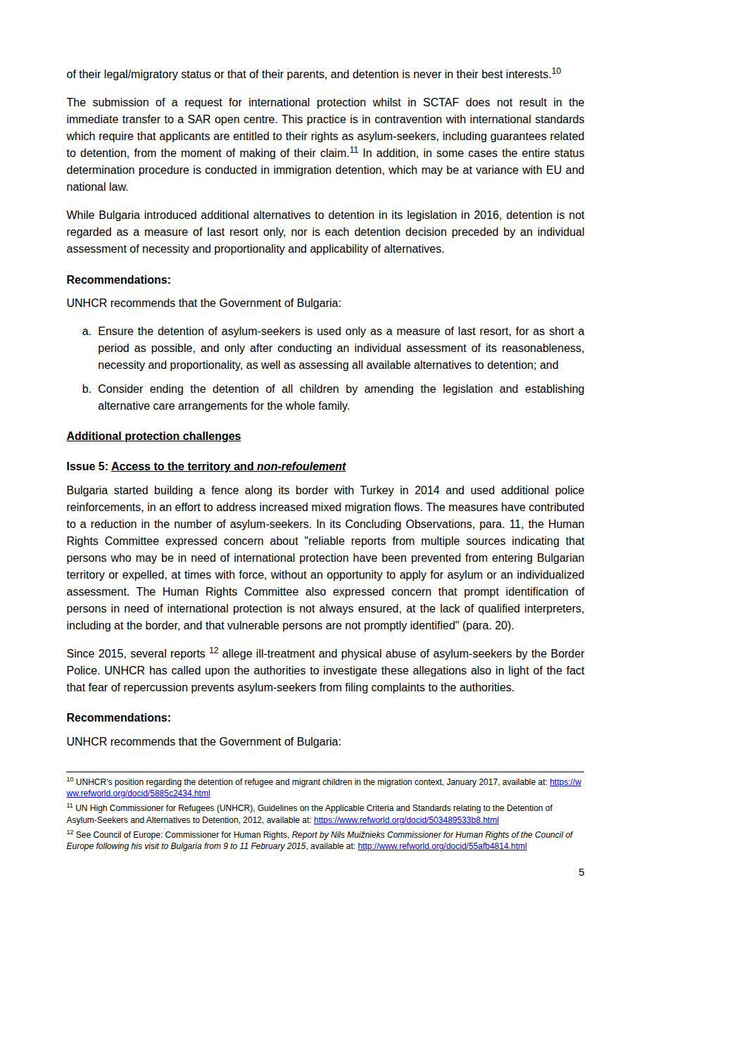of their legal/migratory status or that of their parents, and detention is never in their best interests.10
The submission of a request for international protection whilst in SCTAF does not result in the immediate transfer to a SAR open centre. This practice is in contravention with international standards which require that applicants are entitled to their rights as asylum-seekers, including guarantees related to detention, from the moment of making of their claim.11 In addition, in some cases the entire status determination procedure is conducted in immigration detention, which may be at variance with EU and national law.
While Bulgaria introduced additional alternatives to detention in its legislation in 2016, detention is not regarded as a measure of last resort only, nor is each detention decision preceded by an individual assessment of necessity and proportionality and applicability of alternatives.
Recommendations:
UNHCR recommends that the Government of Bulgaria:
Ensure the detention of asylum-seekers is used only as a measure of last resort, for as short a period as possible, and only after conducting an individual assessment of its reasonableness, necessity and proportionality, as well as assessing all available alternatives to detention; and
Consider ending the detention of all children by amending the legislation and establishing alternative care arrangements for the whole family.
Additional protection challenges
Issue 5: Access to the territory and non-refoulement
Bulgaria started building a fence along its border with Turkey in 2014 and used additional police reinforcements, in an effort to address increased mixed migration flows. The measures have contributed to a reduction in the number of asylum-seekers. In its Concluding Observations, para. 11, the Human Rights Committee expressed concern about "reliable reports from multiple sources indicating that persons who may be in need of international protection have been prevented from entering Bulgarian territory or expelled, at times with force, without an opportunity to apply for asylum or an individualized assessment. The Human Rights Committee also expressed concern that prompt identification of persons in need of international protection is not always ensured, at the lack of qualified interpreters, including at the border, and that vulnerable persons are not promptly identified" (para. 20).
Since 2015, several reports 12 allege ill-treatment and physical abuse of asylum-seekers by the Border Police. UNHCR has called upon the authorities to investigate these allegations also in light of the fact that fear of repercussion prevents asylum-seekers from filing complaints to the authorities.
Recommendations:
UNHCR recommends that the Government of Bulgaria:
10 UNHCR's position regarding the detention of refugee and migrant children in the migration context, January 2017, available at: https://www.refworld.org/docid/5885c2434.html
11 UN High Commissioner for Refugees (UNHCR), Guidelines on the Applicable Criteria and Standards relating to the Detention of Asylum-Seekers and Alternatives to Detention, 2012, available at: https://www.refworld.org/docid/503489533b8.html
12 See Council of Europe: Commissioner for Human Rights, Report by Nils Muižnieks Commissioner for Human Rights of the Council of Europe following his visit to Bulgaria from 9 to 11 February 2015, available at: http://www.refworld.org/docid/55afb4814.html
5